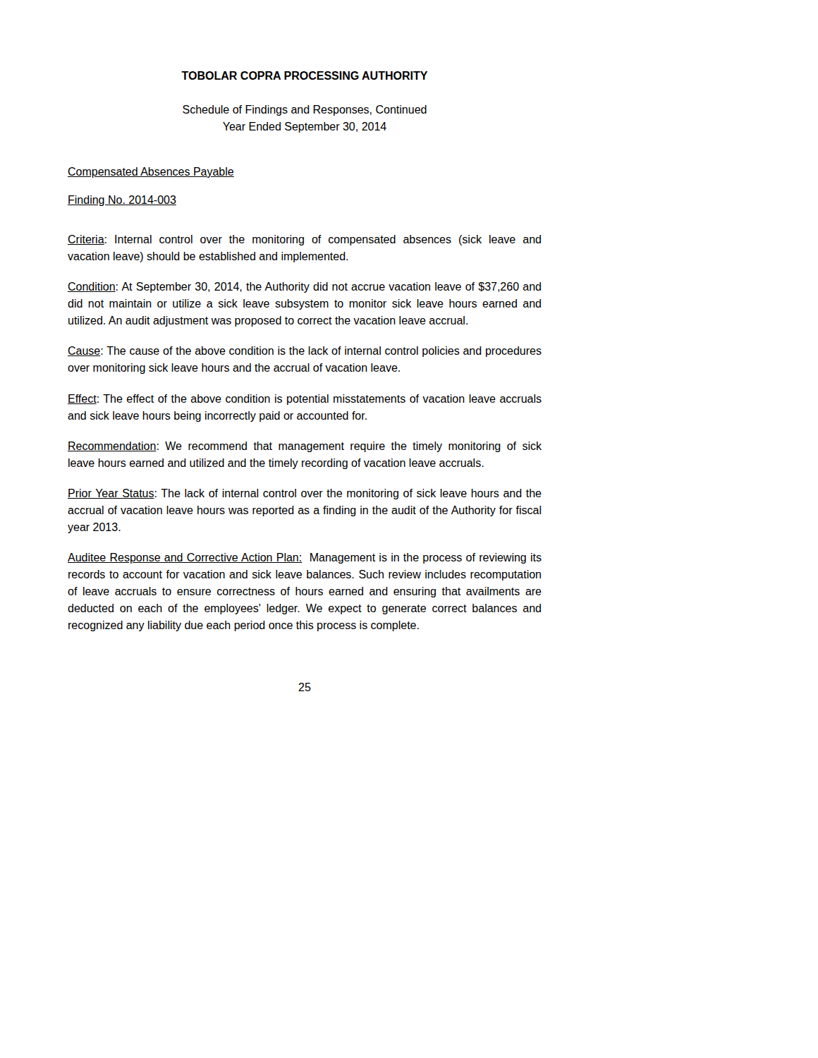TOBOLAR COPRA PROCESSING AUTHORITY
Schedule of Findings and Responses, Continued
Year Ended September 30, 2014
Compensated Absences Payable
Finding No. 2014-003
Criteria: Internal control over the monitoring of compensated absences (sick leave and vacation leave) should be established and implemented.
Condition: At September 30, 2014, the Authority did not accrue vacation leave of $37,260 and did not maintain or utilize a sick leave subsystem to monitor sick leave hours earned and utilized. An audit adjustment was proposed to correct the vacation leave accrual.
Cause: The cause of the above condition is the lack of internal control policies and procedures over monitoring sick leave hours and the accrual of vacation leave.
Effect: The effect of the above condition is potential misstatements of vacation leave accruals and sick leave hours being incorrectly paid or accounted for.
Recommendation: We recommend that management require the timely monitoring of sick leave hours earned and utilized and the timely recording of vacation leave accruals.
Prior Year Status: The lack of internal control over the monitoring of sick leave hours and the accrual of vacation leave hours was reported as a finding in the audit of the Authority for fiscal year 2013.
Auditee Response and Corrective Action Plan: Management is in the process of reviewing its records to account for vacation and sick leave balances. Such review includes recomputation of leave accruals to ensure correctness of hours earned and ensuring that availments are deducted on each of the employees' ledger. We expect to generate correct balances and recognized any liability due each period once this process is complete.
25